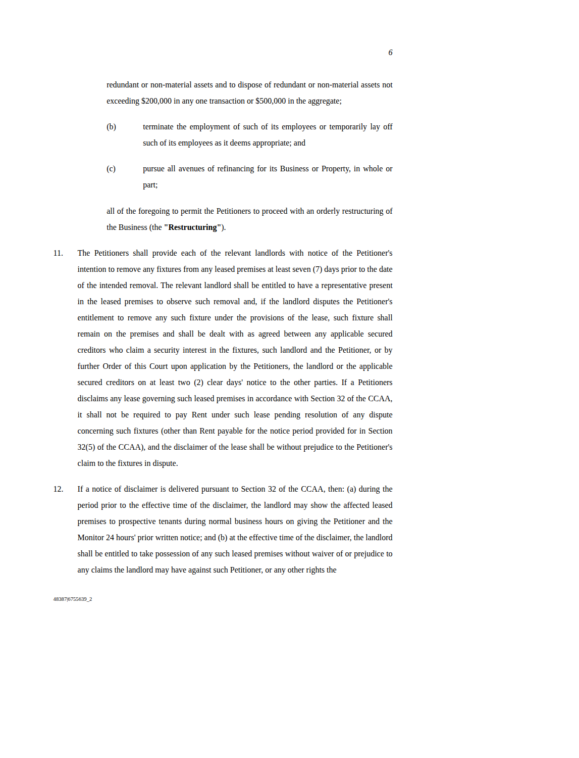6
redundant or non-material assets and to dispose of redundant or non-material assets not exceeding $200,000 in any one transaction or $500,000 in the aggregate;
(b) terminate the employment of such of its employees or temporarily lay off such of its employees as it deems appropriate; and
(c) pursue all avenues of refinancing for its Business or Property, in whole or part;
all of the foregoing to permit the Petitioners to proceed with an orderly restructuring of the Business (the "Restructuring").
11. The Petitioners shall provide each of the relevant landlords with notice of the Petitioner's intention to remove any fixtures from any leased premises at least seven (7) days prior to the date of the intended removal. The relevant landlord shall be entitled to have a representative present in the leased premises to observe such removal and, if the landlord disputes the Petitioner's entitlement to remove any such fixture under the provisions of the lease, such fixture shall remain on the premises and shall be dealt with as agreed between any applicable secured creditors who claim a security interest in the fixtures, such landlord and the Petitioner, or by further Order of this Court upon application by the Petitioners, the landlord or the applicable secured creditors on at least two (2) clear days' notice to the other parties. If a Petitioners disclaims any lease governing such leased premises in accordance with Section 32 of the CCAA, it shall not be required to pay Rent under such lease pending resolution of any dispute concerning such fixtures (other than Rent payable for the notice period provided for in Section 32(5) of the CCAA), and the disclaimer of the lease shall be without prejudice to the Petitioner's claim to the fixtures in dispute.
12. If a notice of disclaimer is delivered pursuant to Section 32 of the CCAA, then: (a) during the period prior to the effective time of the disclaimer, the landlord may show the affected leased premises to prospective tenants during normal business hours on giving the Petitioner and the Monitor 24 hours' prior written notice; and (b) at the effective time of the disclaimer, the landlord shall be entitled to take possession of any such leased premises without waiver of or prejudice to any claims the landlord may have against such Petitioner, or any other rights the
48387|6755639_2